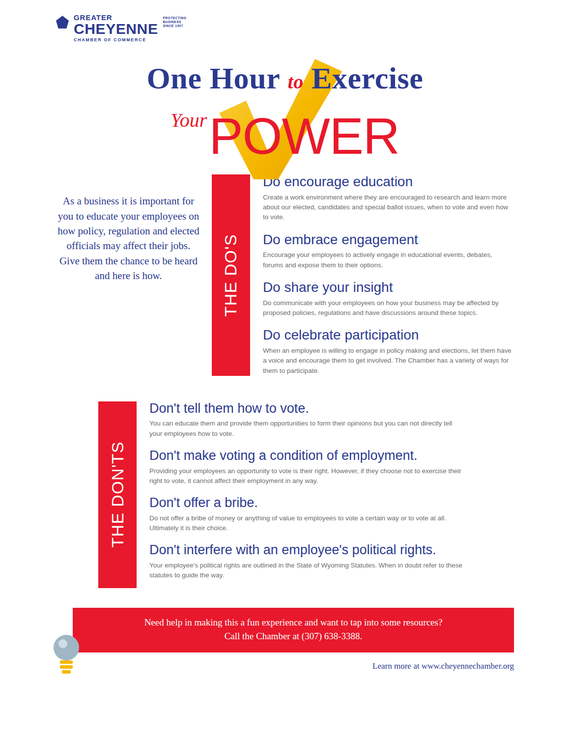GREATER CHEYENNE CHAMBER OF COMMERCE
PROTECTING
BUSINESS
SINCE 1907
One Hour to Exercise
Your POWER
As a business it is important for you to educate your employees on how policy, regulation and elected officials may affect their jobs. Give them the chance to be heard and here is how.
THE DO'S
Do encourage education
Create a work environment where they are encouraged to research and learn more about our elected, candidates and special ballot issues, when to vote and even how to vote.
Do embrace engagement
Encourage your employees to actively engage in educational events, debates, forums and expose them to their options.
Do share your insight
Do communicate with your employees on how your business may be affected by proposed policies, regulations and have discussions around these topics.
Do celebrate participation
When an employee is willing to engage in policy making and elections, let them have a voice and encourage them to get involved. The Chamber has a variety of ways for them to participate.
THE DON'TS
Don't tell them how to vote.
You can educate them and provide them opportunities to form their opinions but you can not directly tell your employees how to vote.
Don't make voting a condition of employment.
Providing your employees an opportunity to vote is their right. However, if they choose not to exercise their right to vote, it cannot affect their employment in any way.
Don't offer a bribe.
Do not offer a bribe of money or anything of value to employees to vote a certain way or to vote at all. Ultimately it is their choice.
Don't interfere with an employee's political rights.
Your employee's political rights are outlined in the State of Wyoming Statutes. When in doubt refer to these statutes to guide the way.
Need help in making this a fun experience and want to tap into some resources?
Call the Chamber at (307) 638-3388.
Learn more at www.cheyennechamber.org